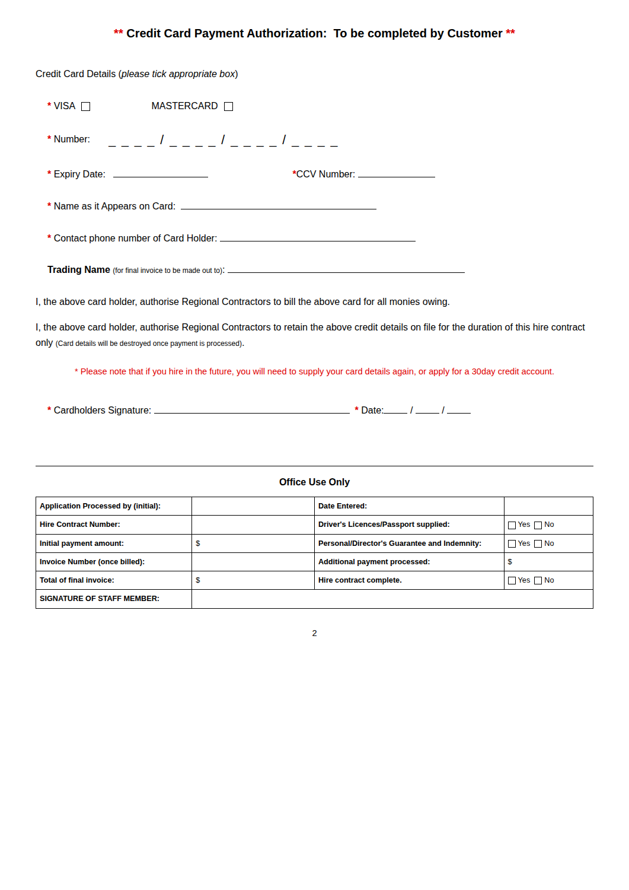** Credit Card Payment Authorization: To be completed by Customer **
Credit Card Details (please tick appropriate box)
* VISA MASTERCARD
* Number: _ _ _ _ / _ _ _ _ / _ _ _ _ / _ _ _ _
* Expiry Date: *CCV Number:
* Name as it Appears on Card:
* Contact phone number of Card Holder:
Trading Name (for final invoice to be made out to):
I, the above card holder, authorise Regional Contractors to bill the above card for all monies owing.
I, the above card holder, authorise Regional Contractors to retain the above credit details on file for the duration of this hire contract only (Card details will be destroyed once payment is processed).
* Please note that if you hire in the future, you will need to supply your card details again, or apply for a 30day credit account.
* Cardholders Signature: * Date: / /
Office Use Only
| Application Processed by (initial): | | Date Entered: | |
| Hire Contract Number: | | Driver's Licences/Passport supplied: | Yes No |
| Initial payment amount: | $ | Personal/Director's Guarantee and Indemnity: | Yes No |
| Invoice Number (once billed): | | Additional payment processed: | $ |
| Total of final invoice: | $ | Hire contract complete. | Yes No |
| SIGNATURE OF STAFF MEMBER: | |
2